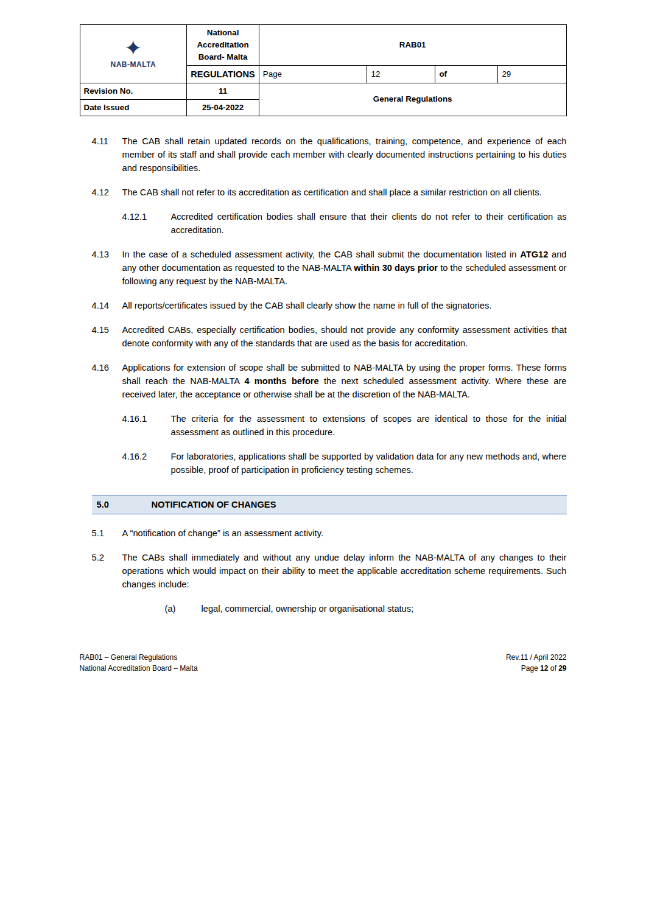| ✦ NAB-MALTA | National Accreditation Board- Malta | RAB01 |
| REGULATIONS | Page | 12 | of | 29 |
| Revision No. | 11 | General Regulations |
| Date Issued | 25-04-2022 |
4.11
The CAB shall retain updated records on the qualifications, training, competence, and experience of each member of its staff and shall provide each member with clearly documented instructions pertaining to his duties and responsibilities.
4.12
The CAB shall not refer to its accreditation as certification and shall place a similar restriction on all clients.
4.12.1
Accredited certification bodies shall ensure that their clients do not refer to their certification as accreditation.
4.13
In the case of a scheduled assessment activity, the CAB shall submit the documentation listed in ATG12 and any other documentation as requested to the NAB-MALTA within 30 days prior to the scheduled assessment or following any request by the NAB-MALTA.
4.14
All reports/certificates issued by the CAB shall clearly show the name in full of the signatories.
4.15
Accredited CABs, especially certification bodies, should not provide any conformity assessment activities that denote conformity with any of the standards that are used as the basis for accreditation.
4.16
Applications for extension of scope shall be submitted to NAB-MALTA by using the proper forms. These forms shall reach the NAB-MALTA 4 months before the next scheduled assessment activity. Where these are received later, the acceptance or otherwise shall be at the discretion of the NAB-MALTA.
4.16.1
The criteria for the assessment to extensions of scopes are identical to those for the initial assessment as outlined in this procedure.
4.16.2
For laboratories, applications shall be supported by validation data for any new methods and, where possible, proof of participation in proficiency testing schemes.
5.0
NOTIFICATION OF CHANGES
5.1
A “notification of change” is an assessment activity.
5.2
The CABs shall immediately and without any undue delay inform the NAB-MALTA of any changes to their operations which would impact on their ability to meet the applicable accreditation scheme requirements. Such changes include:
(a)
legal, commercial, ownership or organisational status;
RAB01 – General Regulations
National Accreditation Board – Malta
Rev.11 / April 2022
Page 12 of 29